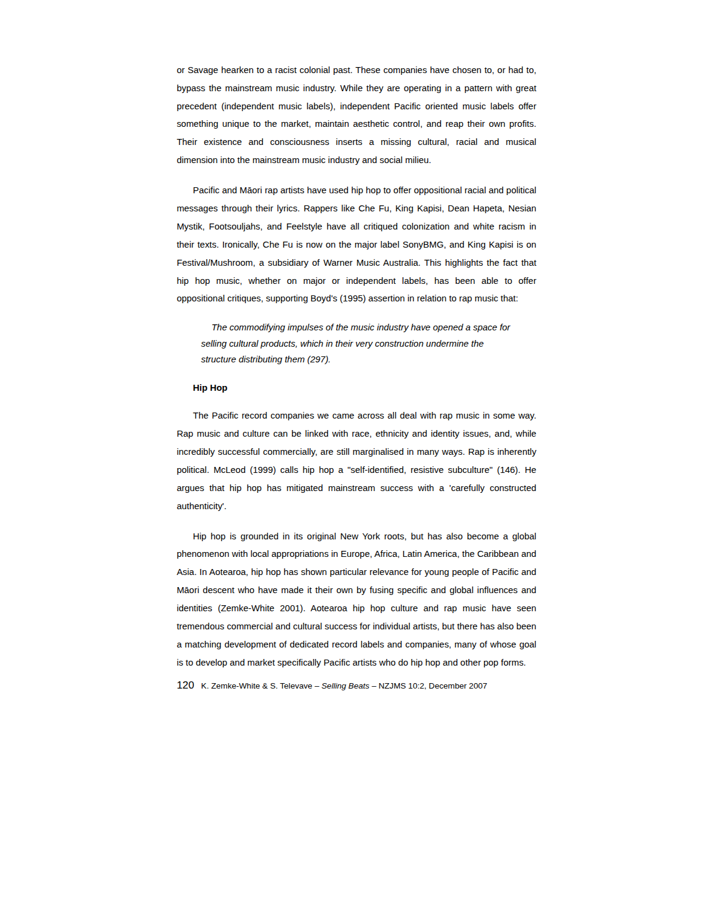or Savage hearken to a racist colonial past. These companies have chosen to, or had to, bypass the mainstream music industry. While they are operating in a pattern with great precedent (independent music labels), independent Pacific oriented music labels offer something unique to the market, maintain aesthetic control, and reap their own profits. Their existence and consciousness inserts a missing cultural, racial and musical dimension into the mainstream music industry and social milieu.
Pacific and Māori rap artists have used hip hop to offer oppositional racial and political messages through their lyrics. Rappers like Che Fu, King Kapisi, Dean Hapeta, Nesian Mystik, Footsouljahs, and Feelstyle have all critiqued colonization and white racism in their texts. Ironically, Che Fu is now on the major label SonyBMG, and King Kapisi is on Festival/Mushroom, a subsidiary of Warner Music Australia. This highlights the fact that hip hop music, whether on major or independent labels, has been able to offer oppositional critiques, supporting Boyd's (1995) assertion in relation to rap music that:
The commodifying impulses of the music industry have opened a space for selling cultural products, which in their very construction undermine the structure distributing them (297).
Hip Hop
The Pacific record companies we came across all deal with rap music in some way. Rap music and culture can be linked with race, ethnicity and identity issues, and, while incredibly successful commercially, are still marginalised in many ways. Rap is inherently political. McLeod (1999) calls hip hop a "self-identified, resistive subculture" (146). He argues that hip hop has mitigated mainstream success with a 'carefully constructed authenticity'.
Hip hop is grounded in its original New York roots, but has also become a global phenomenon with local appropriations in Europe, Africa, Latin America, the Caribbean and Asia. In Aotearoa, hip hop has shown particular relevance for young people of Pacific and Māori descent who have made it their own by fusing specific and global influences and identities (Zemke-White 2001). Aotearoa hip hop culture and rap music have seen tremendous commercial and cultural success for individual artists, but there has also been a matching development of dedicated record labels and companies, many of whose goal is to develop and market specifically Pacific artists who do hip hop and other pop forms.
120 K. Zemke-White & S. Televave – Selling Beats – NZJMS 10:2, December 2007